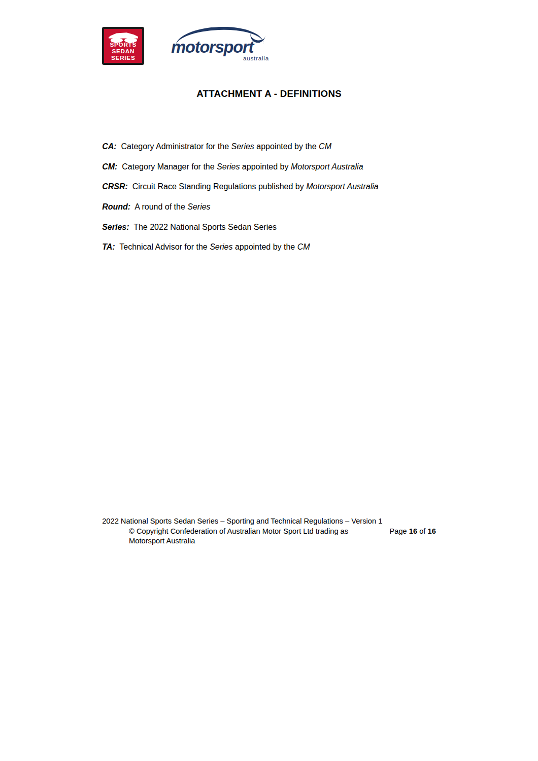SPORTS
SEDAN
SERIES
motorsport
australia
ATTACHMENT A - DEFINITIONS
CA: Category Administrator for the Series appointed by the CM
CM: Category Manager for the Series appointed by Motorsport Australia
CRSR: Circuit Race Standing Regulations published by Motorsport Australia
Round: A round of the Series
Series: The 2022 National Sports Sedan Series
TA: Technical Advisor for the Series appointed by the CM
2022 National Sports Sedan Series – Sporting and Technical Regulations – Version 1
© Copyright Confederation of Australian Motor Sport Ltd trading as Motorsport Australia Page 16 of 16